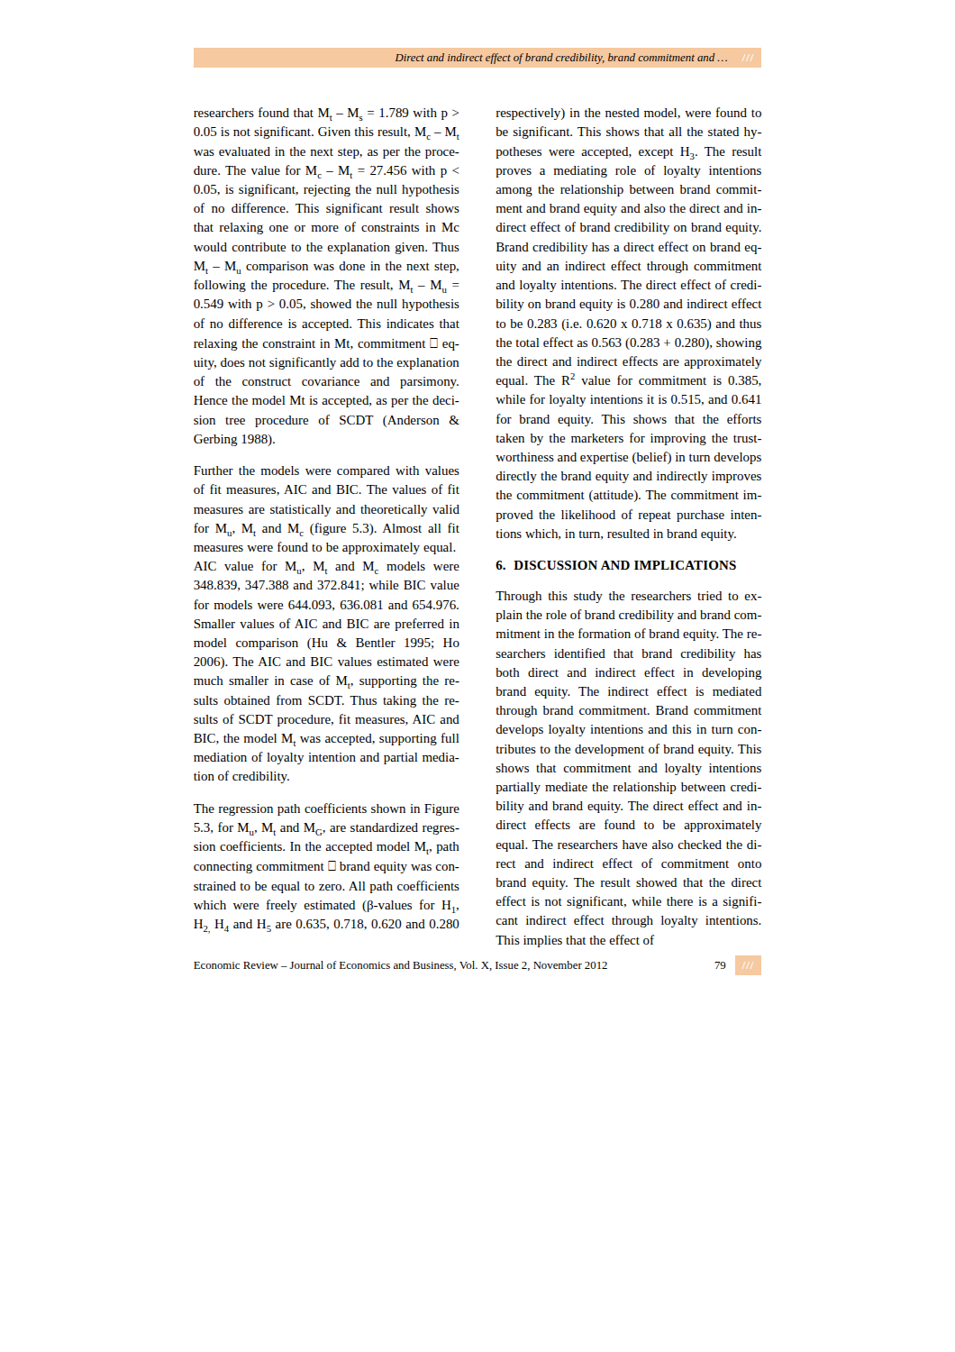Direct and indirect effect of brand credibility, brand commitment and …
///
researchers found that Mt – Ms = 1.789 with p > 0.05 is not significant. Given this result, Mc – Mt was evaluated in the next step, as per the procedure. The value for Mc – Mt = 27.456 with p < 0.05, is significant, rejecting the null hypothesis of no difference. This significant result shows that relaxing one or more of constraints in Mc would contribute to the explanation given. Thus Mt – Mu comparison was done in the next step, following the procedure. The result, Mt – Mu = 0.549 with p > 0.05, showed the null hypothesis of no difference is accepted. This indicates that relaxing the constraint in Mt, commitment ⎕ equity, does not significantly add to the explanation of the construct covariance and parsimony. Hence the model Mt is accepted, as per the decision tree procedure of SCDT (Anderson & Gerbing 1988).
Further the models were compared with values of fit measures, AIC and BIC. The values of fit measures are statistically and theoretically valid for Mu, Mt and Mc (figure 5.3). Almost all fit measures were found to be approximately equal. AIC value for Mu, Mt and Mc models were 348.839, 347.388 and 372.841; while BIC value for models were 644.093, 636.081 and 654.976. Smaller values of AIC and BIC are preferred in model comparison (Hu & Bentler 1995; Ho 2006). The AIC and BIC values estimated were much smaller in case of Mt, supporting the results obtained from SCDT. Thus taking the results of SCDT procedure, fit measures, AIC and BIC, the model Mt was accepted, supporting full mediation of loyalty intention and partial mediation of credibility.
The regression path coefficients shown in Figure 5.3, for Mu, Mt and MG, are standardized regression coefficients. In the accepted model Mt, path connecting commitment ⎕ brand equity was constrained to be equal to zero. All path coefficients which were freely estimated (β-values for H1, H2, H4 and H5 are 0.635, 0.718, 0.620 and 0.280 respectively) in the nested model, were found to be significant. This shows that all the stated hypotheses were accepted, except H3. The result proves a mediating role of loyalty intentions among the relationship between brand commitment and brand equity and also the direct and indirect effect of brand credibility on brand equity. Brand credibility has a direct effect on brand equity and an indirect effect through commitment and loyalty intentions. The direct effect of credibility on brand equity is 0.280 and indirect effect to be 0.283 (i.e. 0.620 x 0.718 x 0.635) and thus the total effect as 0.563 (0.283 + 0.280), showing the direct and indirect effects are approximately equal. The R2 value for commitment is 0.385, while for loyalty intentions it is 0.515, and 0.641 for brand equity. This shows that the efforts taken by the marketers for improving the trustworthiness and expertise (belief) in turn develops directly the brand equity and indirectly improves the commitment (attitude). The commitment improved the likelihood of repeat purchase intentions which, in turn, resulted in brand equity.
6. Discussion and Implications
Through this study the researchers tried to explain the role of brand credibility and brand commitment in the formation of brand equity. The researchers identified that brand credibility has both direct and indirect effect in developing brand equity. The indirect effect is mediated through brand commitment. Brand commitment develops loyalty intentions and this in turn contributes to the development of brand equity. This shows that commitment and loyalty intentions partially mediate the relationship between credibility and brand equity. The direct effect and indirect effects are found to be approximately equal. The researchers have also checked the direct and indirect effect of commitment onto brand equity. The result showed that the direct effect is not significant, while there is a significant indirect effect through loyalty intentions. This implies that the effect of
Economic Review – Journal of Economics and Business, Vol. X, Issue 2, November 2012
79
///